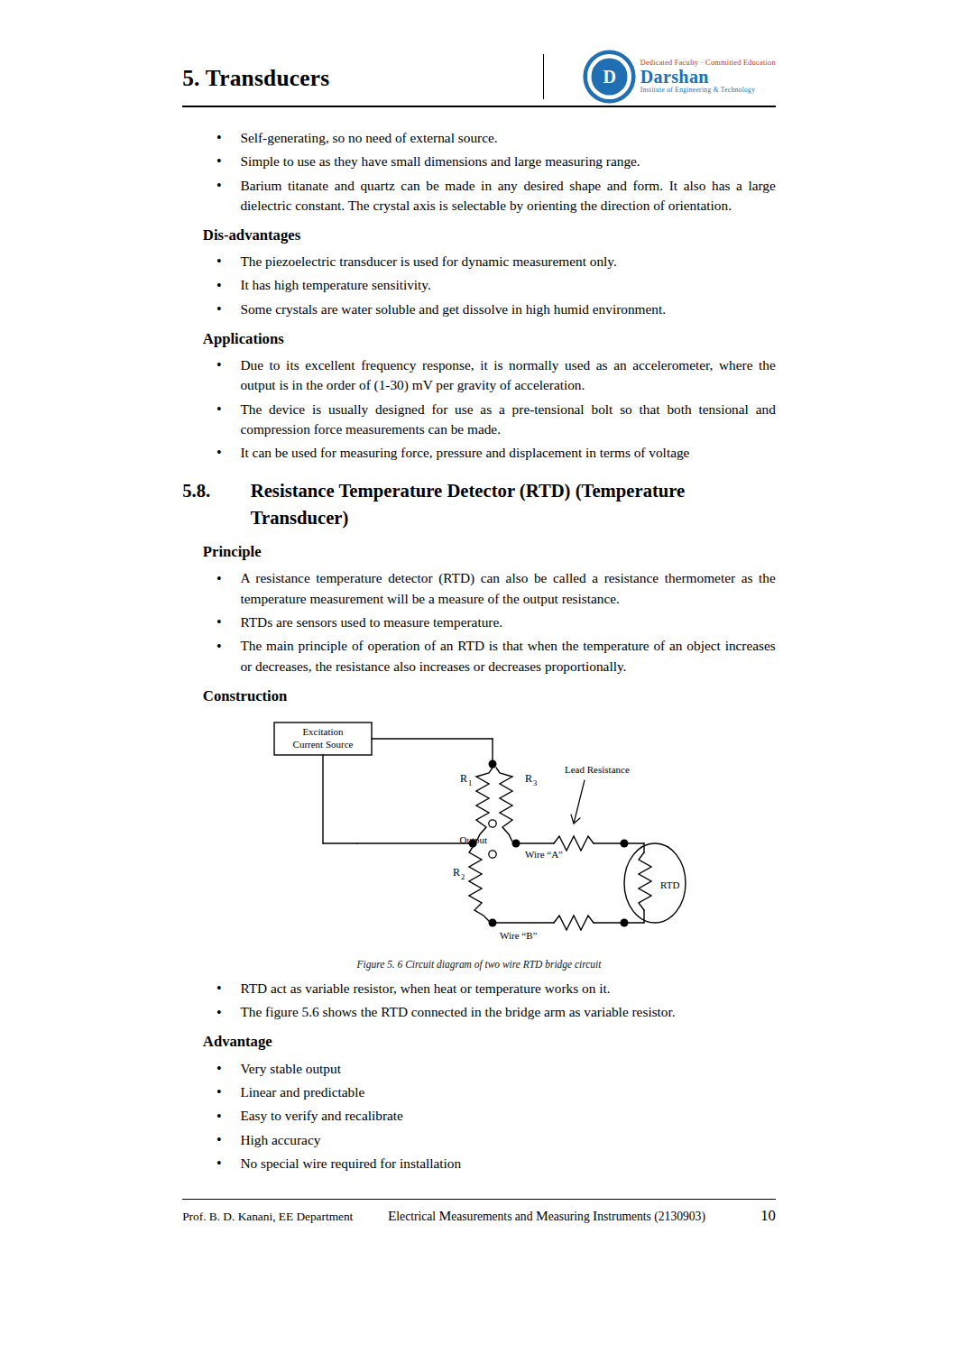5. Transducers
D
Dedicated Faculty · Committed Education
Darshan
Institute of Engineering & Technology
Self-generating, so no need of external source.
Simple to use as they have small dimensions and large measuring range.
Barium titanate and quartz can be made in any desired shape and form. It also has a large dielectric constant. The crystal axis is selectable by orienting the direction of orientation.
Dis-advantages
The piezoelectric transducer is used for dynamic measurement only.
It has high temperature sensitivity.
Some crystals are water soluble and get dissolve in high humid environment.
Applications
Due to its excellent frequency response, it is normally used as an accelerometer, where the output is in the order of (1-30) mV per gravity of acceleration.
The device is usually designed for use as a pre-tensional bolt so that both tensional and compression force measurements can be made.
It can be used for measuring force, pressure and displacement in terms of voltage
5.8. Resistance Temperature Detector (RTD) (Temperature Transducer)
Principle
A resistance temperature detector (RTD) can also be called a resistance thermometer as the temperature measurement will be a measure of the output resistance.
RTDs are sensors used to measure temperature.
The main principle of operation of an RTD is that when the temperature of an object increases or decreases, the resistance also increases or decreases proportionally.
Construction
Excitation Current Source Output R 1 R 2 R 3 RTD Lead Resistance Wire “A” Wire “B”
Figure 5. 6 Circuit diagram of two wire RTD bridge circuit
RTD act as variable resistor, when heat or temperature works on it.
The figure 5.6 shows the RTD connected in the bridge arm as variable resistor.
Advantage
Very stable output
Linear and predictable
Easy to verify and recalibrate
High accuracy
No special wire required for installation
Prof. B. D. Kanani, EE Department
Electrical Measurements and Measuring Instruments (2130903)
10